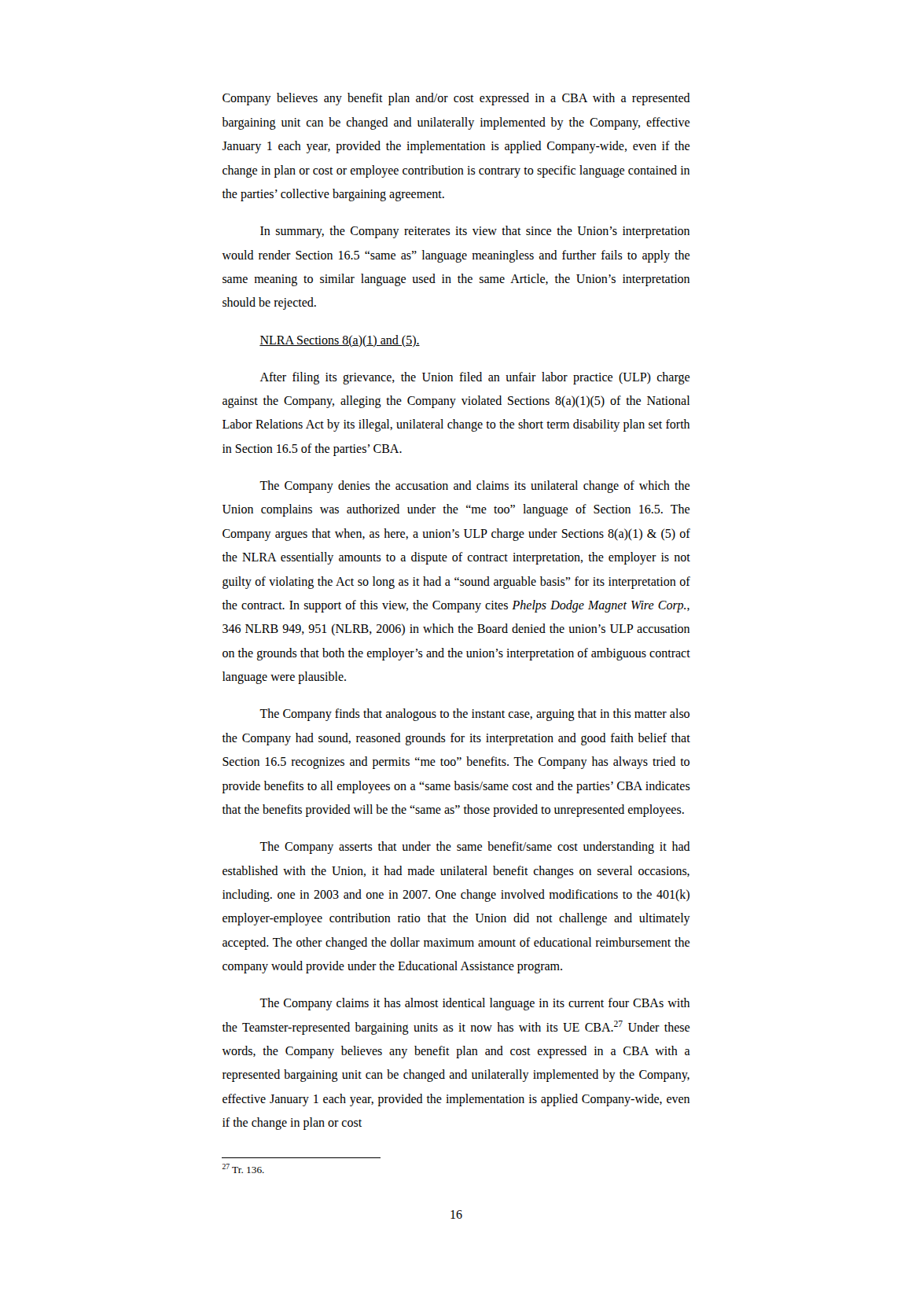Company believes any benefit plan and/or cost expressed in a CBA with a represented bargaining unit can be changed and unilaterally implemented by the Company, effective January 1 each year, provided the implementation is applied Company-wide, even if the change in plan or cost or employee contribution is contrary to specific language contained in the parties’ collective bargaining agreement.
In summary, the Company reiterates its view that since the Union’s interpretation would render Section 16.5 “same as” language meaningless and further fails to apply the same meaning to similar language used in the same Article, the Union’s interpretation should be rejected.
NLRA Sections 8(a)(1) and (5).
After filing its grievance, the Union filed an unfair labor practice (ULP) charge against the Company, alleging the Company violated Sections 8(a)(1)(5) of the National Labor Relations Act by its illegal, unilateral change to the short term disability plan set forth in Section 16.5 of the parties’ CBA.
The Company denies the accusation and claims its unilateral change of which the Union complains was authorized under the “me too” language of Section 16.5. The Company argues that when, as here, a union’s ULP charge under Sections 8(a)(1) & (5) of the NLRA essentially amounts to a dispute of contract interpretation, the employer is not guilty of violating the Act so long as it had a “sound arguable basis” for its interpretation of the contract. In support of this view, the Company cites Phelps Dodge Magnet Wire Corp., 346 NLRB 949, 951 (NLRB, 2006) in which the Board denied the union’s ULP accusation on the grounds that both the employer’s and the union’s interpretation of ambiguous contract language were plausible.
The Company finds that analogous to the instant case, arguing that in this matter also the Company had sound, reasoned grounds for its interpretation and good faith belief that Section 16.5 recognizes and permits “me too” benefits. The Company has always tried to provide benefits to all employees on a “same basis/same cost and the parties’ CBA indicates that the benefits provided will be the “same as” those provided to unrepresented employees.
The Company asserts that under the same benefit/same cost understanding it had established with the Union, it had made unilateral benefit changes on several occasions, including. one in 2003 and one in 2007. One change involved modifications to the 401(k) employer-employee contribution ratio that the Union did not challenge and ultimately accepted. The other changed the dollar maximum amount of educational reimbursement the company would provide under the Educational Assistance program.
The Company claims it has almost identical language in its current four CBAs with the Teamster-represented bargaining units as it now has with its UE CBA.27 Under these words, the Company believes any benefit plan and cost expressed in a CBA with a represented bargaining unit can be changed and unilaterally implemented by the Company, effective January 1 each year, provided the implementation is applied Company-wide, even if the change in plan or cost
27 Tr. 136.
16